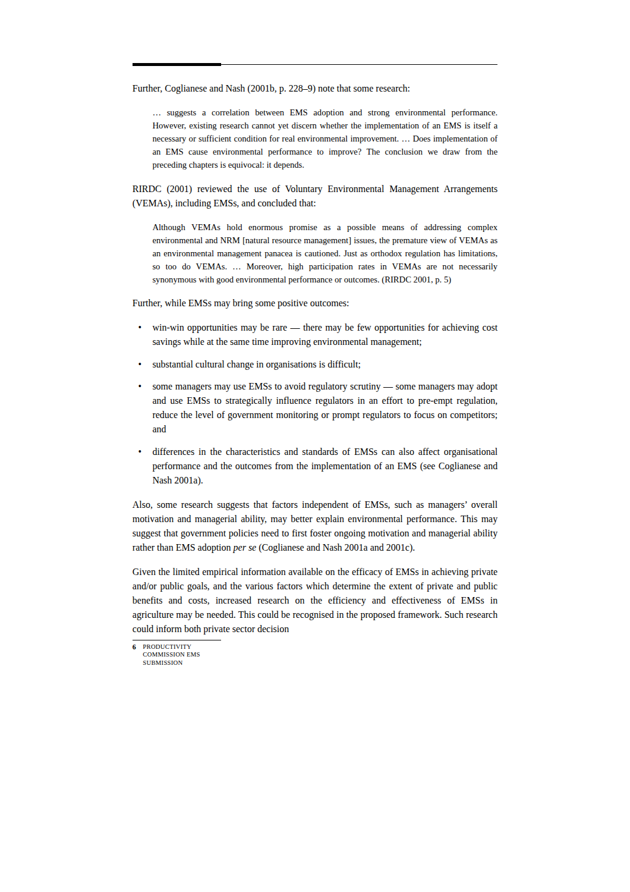Further, Coglianese and Nash (2001b, p. 228–9) note that some research:
… suggests a correlation between EMS adoption and strong environmental performance. However, existing research cannot yet discern whether the implementation of an EMS is itself a necessary or sufficient condition for real environmental improvement. … Does implementation of an EMS cause environmental performance to improve? The conclusion we draw from the preceding chapters is equivocal: it depends.
RIRDC (2001) reviewed the use of Voluntary Environmental Management Arrangements (VEMAs), including EMSs, and concluded that:
Although VEMAs hold enormous promise as a possible means of addressing complex environmental and NRM [natural resource management] issues, the premature view of VEMAs as an environmental management panacea is cautioned. Just as orthodox regulation has limitations, so too do VEMAs. … Moreover, high participation rates in VEMAs are not necessarily synonymous with good environmental performance or outcomes. (RIRDC 2001, p. 5)
Further, while EMSs may bring some positive outcomes:
win-win opportunities may be rare — there may be few opportunities for achieving cost savings while at the same time improving environmental management;
substantial cultural change in organisations is difficult;
some managers may use EMSs to avoid regulatory scrutiny — some managers may adopt and use EMSs to strategically influence regulators in an effort to pre-empt regulation, reduce the level of government monitoring or prompt regulators to focus on competitors; and
differences in the characteristics and standards of EMSs can also affect organisational performance and the outcomes from the implementation of an EMS (see Coglianese and Nash 2001a).
Also, some research suggests that factors independent of EMSs, such as managers’ overall motivation and managerial ability, may better explain environmental performance. This may suggest that government policies need to first foster ongoing motivation and managerial ability rather than EMS adoption per se (Coglianese and Nash 2001a and 2001c).
Given the limited empirical information available on the efficacy of EMSs in achieving private and/or public goals, and the various factors which determine the extent of private and public benefits and costs, increased research on the efficiency and effectiveness of EMSs in agriculture may be needed. This could be recognised in the proposed framework. Such research could inform both private sector decision
6
Productivity
Commission EMS
Submission